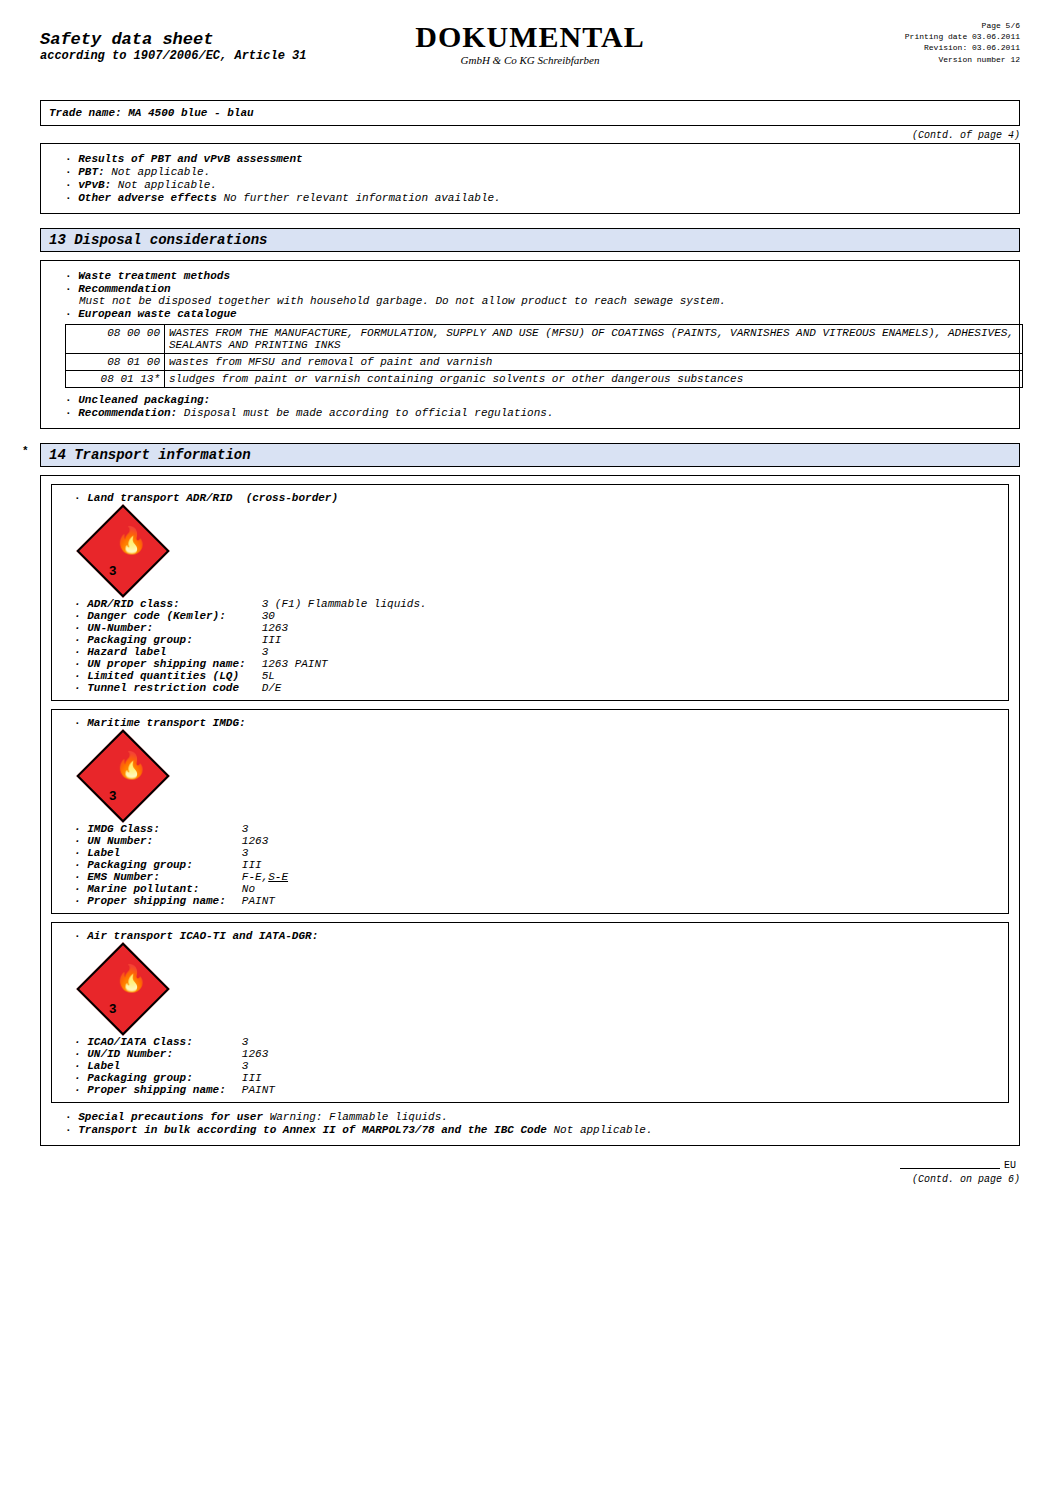Safety data sheet
according to 1907/2006/EC, Article 31
DOKUMENTAL
GmbH & Co KG Schreibfarben
Page 5/6
Printing date 03.06.2011
Revision: 03.06.2011
Version number 12
Trade name: MA 4500 blue - blau
(Contd. of page 4)
Results of PBT and vPvB assessment
PBT: Not applicable.
vPvB: Not applicable.
Other adverse effects No further relevant information available.
13 Disposal considerations
Waste treatment methods
Recommendation
Must not be disposed together with household garbage. Do not allow product to reach sewage system.
European waste catalogue
| 08 00 00 | WASTES FROM THE MANUFACTURE, FORMULATION, SUPPLY AND USE (MFSU) OF COATINGS (PAINTS, VARNISHES AND VITREOUS ENAMELS), ADHESIVES, SEALANTS AND PRINTING INKS |
| 08 01 00 | wastes from MFSU and removal of paint and varnish |
| 08 01 13* | sludges from paint or varnish containing organic solvents or other dangerous substances |
Uncleaned packaging:
Recommendation: Disposal must be made according to official regulations.
*
14 Transport information
Land transport ADR/RID (cross-border)
🔥 3
ADR/RID class: 3 (F1) Flammable liquids.
Danger code (Kemler): 30
UN-Number: 1263
Packaging group: III
Hazard label 3
UN proper shipping name: 1263 PAINT
Limited quantities (LQ) 5L
Tunnel restriction code D/E
Maritime transport IMDG:
🔥 3
IMDG Class: 3
UN Number: 1263
Label 3
Packaging group: III
EMS Number: F-E,S-E
Marine pollutant: No
Proper shipping name: PAINT
Air transport ICAO-TI and IATA-DGR:
🔥 3
ICAO/IATA Class: 3
UN/ID Number: 1263
Label 3
Packaging group: III
Proper shipping name: PAINT
Special precautions for user Warning: Flammable liquids.
Transport in bulk according to Annex II of MARPOL73/78 and the IBC Code Not applicable.
EU
(Contd. on page 6)